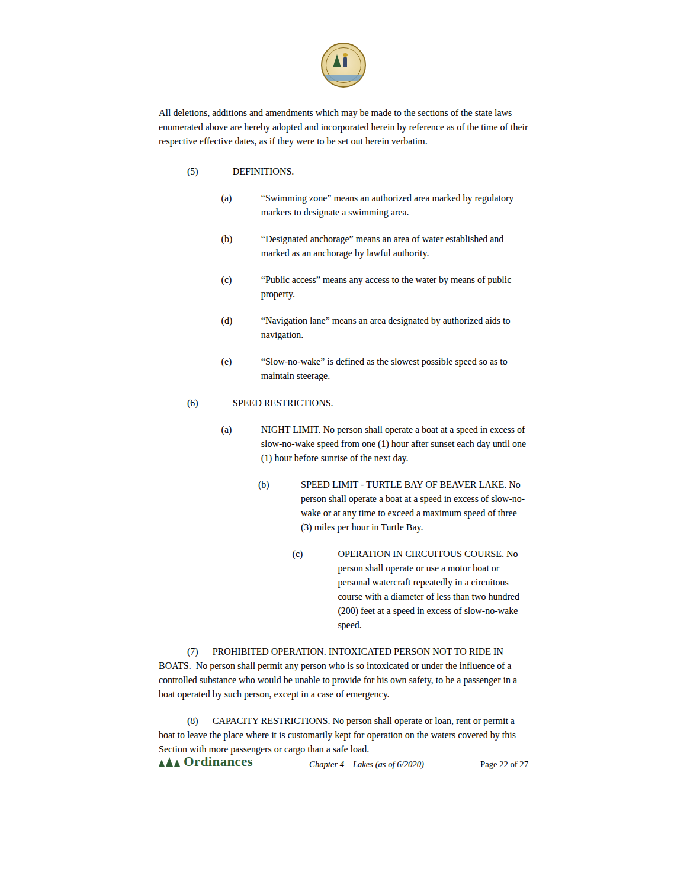All deletions, additions and amendments which may be made to the sections of the state laws enumerated above are hereby adopted and incorporated herein by reference as of the time of their respective effective dates, as if they were to be set out herein verbatim.
(5) DEFINITIONS.
(a) “Swimming zone” means an authorized area marked by regulatory markers to designate a swimming area.
(b) “Designated anchorage” means an area of water established and marked as an anchorage by lawful authority.
(c) “Public access” means any access to the water by means of public property.
(d) “Navigation lane” means an area designated by authorized aids to navigation.
(e) “Slow-no-wake” is defined as the slowest possible speed so as to maintain steerage.
(6) SPEED RESTRICTIONS.
(a) NIGHT LIMIT. No person shall operate a boat at a speed in excess of slow-no-wake speed from one (1) hour after sunset each day until one (1) hour before sunrise of the next day.
(b) SPEED LIMIT - TURTLE BAY OF BEAVER LAKE. No person shall operate a boat at a speed in excess of slow-no-wake or at any time to exceed a maximum speed of three (3) miles per hour in Turtle Bay.
(c) OPERATION IN CIRCUITOUS COURSE. No person shall operate or use a motor boat or personal watercraft repeatedly in a circuitous course with a diameter of less than two hundred (200) feet at a speed in excess of slow-no-wake speed.
(7) PROHIBITED OPERATION. INTOXICATED PERSON NOT TO RIDE IN BOATS. No person shall permit any person who is so intoxicated or under the influence of a controlled substance who would be unable to provide for his own safety, to be a passenger in a boat operated by such person, except in a case of emergency.
(8) CAPACITY RESTRICTIONS. No person shall operate or loan, rent or permit a boat to leave the place where it is customarily kept for operation on the waters covered by this Section with more passengers or cargo than a safe load.
Ordinances
Chapter 4 – Lakes (as of 6/2020)
Page 22 of 27